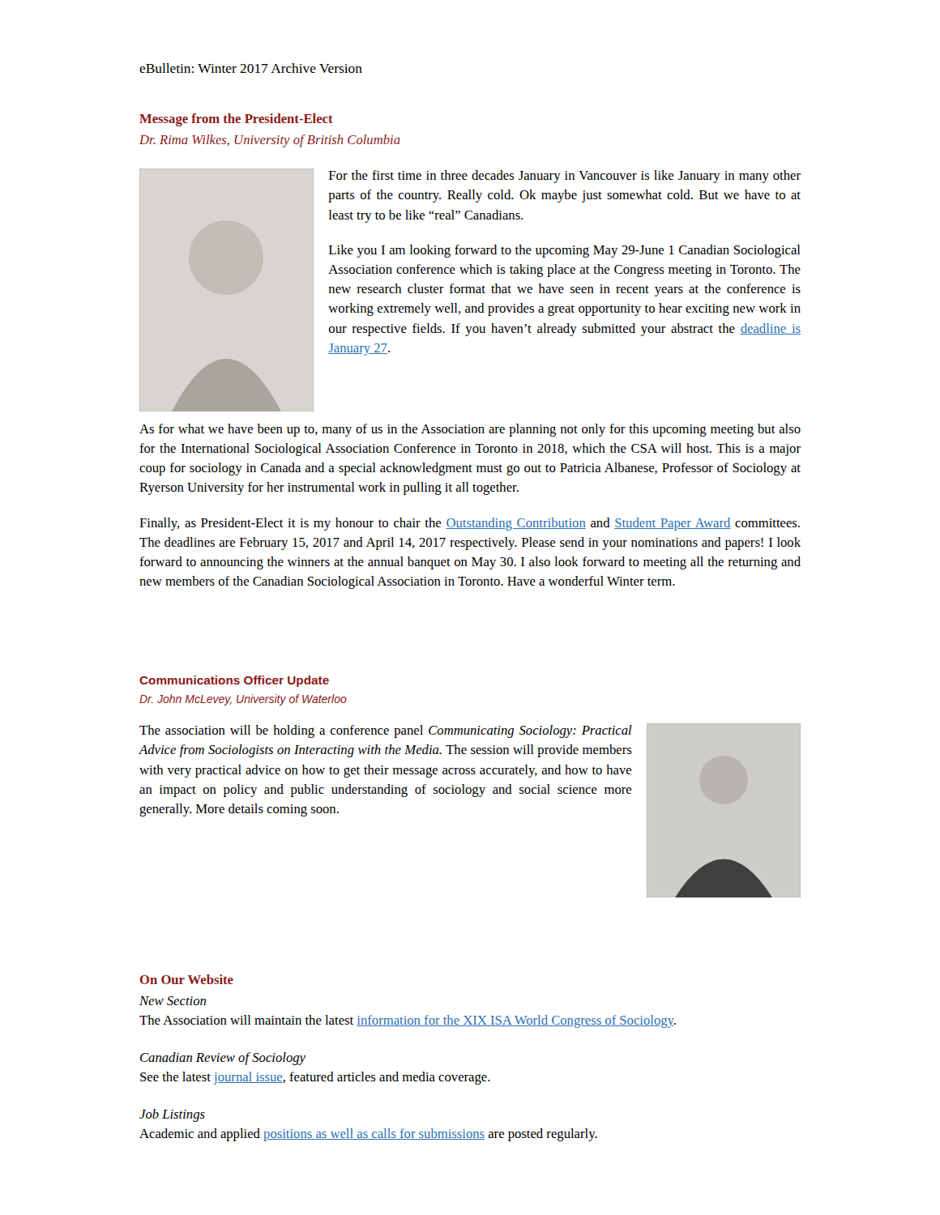eBulletin: Winter 2017 Archive Version
Message from the President-Elect
Dr. Rima Wilkes, University of British Columbia
For the first time in three decades January in Vancouver is like January in many other parts of the country. Really cold. Ok maybe just somewhat cold. But we have to at least try to be like “real” Canadians.
Like you I am looking forward to the upcoming May 29-June 1 Canadian Sociological Association conference which is taking place at the Congress meeting in Toronto. The new research cluster format that we have seen in recent years at the conference is working extremely well, and provides a great opportunity to hear exciting new work in our respective fields. If you haven’t already submitted your abstract the deadline is January 27.
As for what we have been up to, many of us in the Association are planning not only for this upcoming meeting but also for the International Sociological Association Conference in Toronto in 2018, which the CSA will host. This is a major coup for sociology in Canada and a special acknowledgment must go out to Patricia Albanese, Professor of Sociology at Ryerson University for her instrumental work in pulling it all together.
Finally, as President-Elect it is my honour to chair the Outstanding Contribution and Student Paper Award committees. The deadlines are February 15, 2017 and April 14, 2017 respectively. Please send in your nominations and papers! I look forward to announcing the winners at the annual banquet on May 30. I also look forward to meeting all the returning and new members of the Canadian Sociological Association in Toronto. Have a wonderful Winter term.
Communications Officer Update
Dr. John McLevey, University of Waterloo
The association will be holding a conference panel Communicating Sociology: Practical Advice from Sociologists on Interacting with the Media. The session will provide members with very practical advice on how to get their message across accurately, and how to have an impact on policy and public understanding of sociology and social science more generally. More details coming soon.
On Our Website
New Section
The Association will maintain the latest information for the XIX ISA World Congress of Sociology.
Canadian Review of Sociology
See the latest journal issue, featured articles and media coverage.
Job Listings
Academic and applied positions as well as calls for submissions are posted regularly.